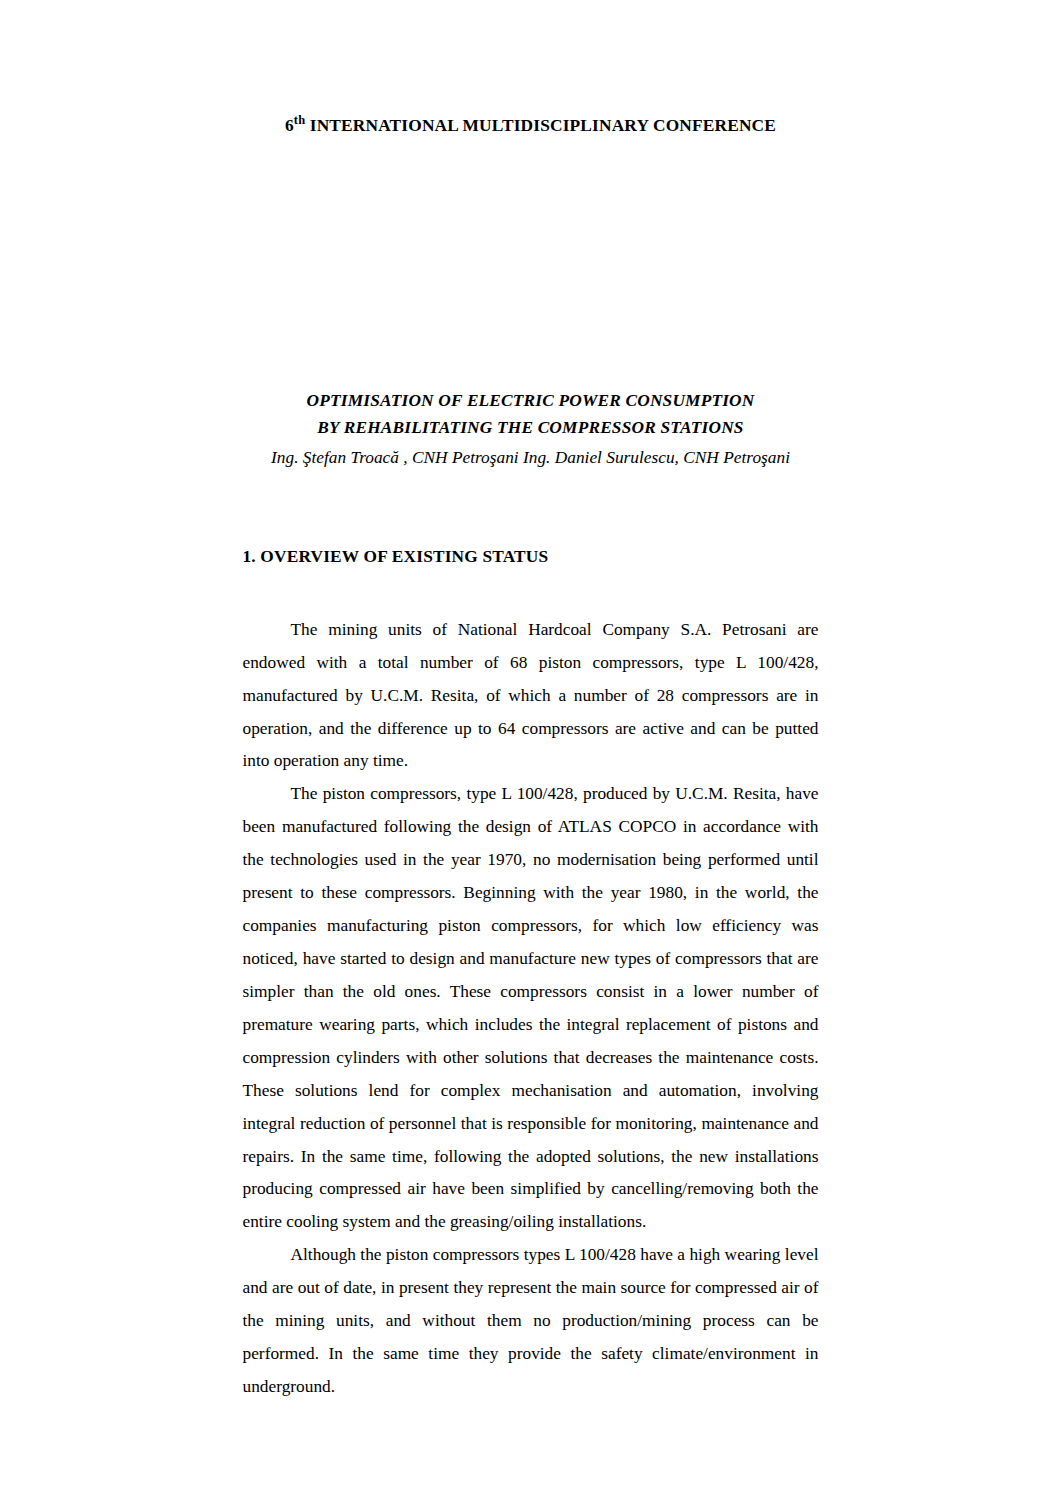6th INTERNATIONAL MULTIDISCIPLINARY CONFERENCE
OPTIMISATION OF ELECTRIC POWER CONSUMPTION
BY REHABILITATING THE COMPRESSOR STATIONS
Ing. Ştefan Troacă , CNH Petroşani Ing. Daniel Surulescu, CNH Petroşani
1. OVERVIEW OF EXISTING STATUS
The mining units of National Hardcoal Company S.A. Petrosani are endowed with a total number of 68 piston compressors, type L 100/428, manufactured by U.C.M. Resita, of which a number of 28 compressors are in operation, and the difference up to 64 compressors are active and can be putted into operation any time.
The piston compressors, type L 100/428, produced by U.C.M. Resita, have been manufactured following the design of ATLAS COPCO in accordance with the technologies used in the year 1970, no modernisation being performed until present to these compressors. Beginning with the year 1980, in the world, the companies manufacturing piston compressors, for which low efficiency was noticed, have started to design and manufacture new types of compressors that are simpler than the old ones. These compressors consist in a lower number of premature wearing parts, which includes the integral replacement of pistons and compression cylinders with other solutions that decreases the maintenance costs. These solutions lend for complex mechanisation and automation, involving integral reduction of personnel that is responsible for monitoring, maintenance and repairs. In the same time, following the adopted solutions, the new installations producing compressed air have been simplified by cancelling/removing both the entire cooling system and the greasing/oiling installations.
Although the piston compressors types L 100/428 have a high wearing level and are out of date, in present they represent the main source for compressed air of the mining units, and without them no production/mining process can be performed. In the same time they provide the safety climate/environment in underground.